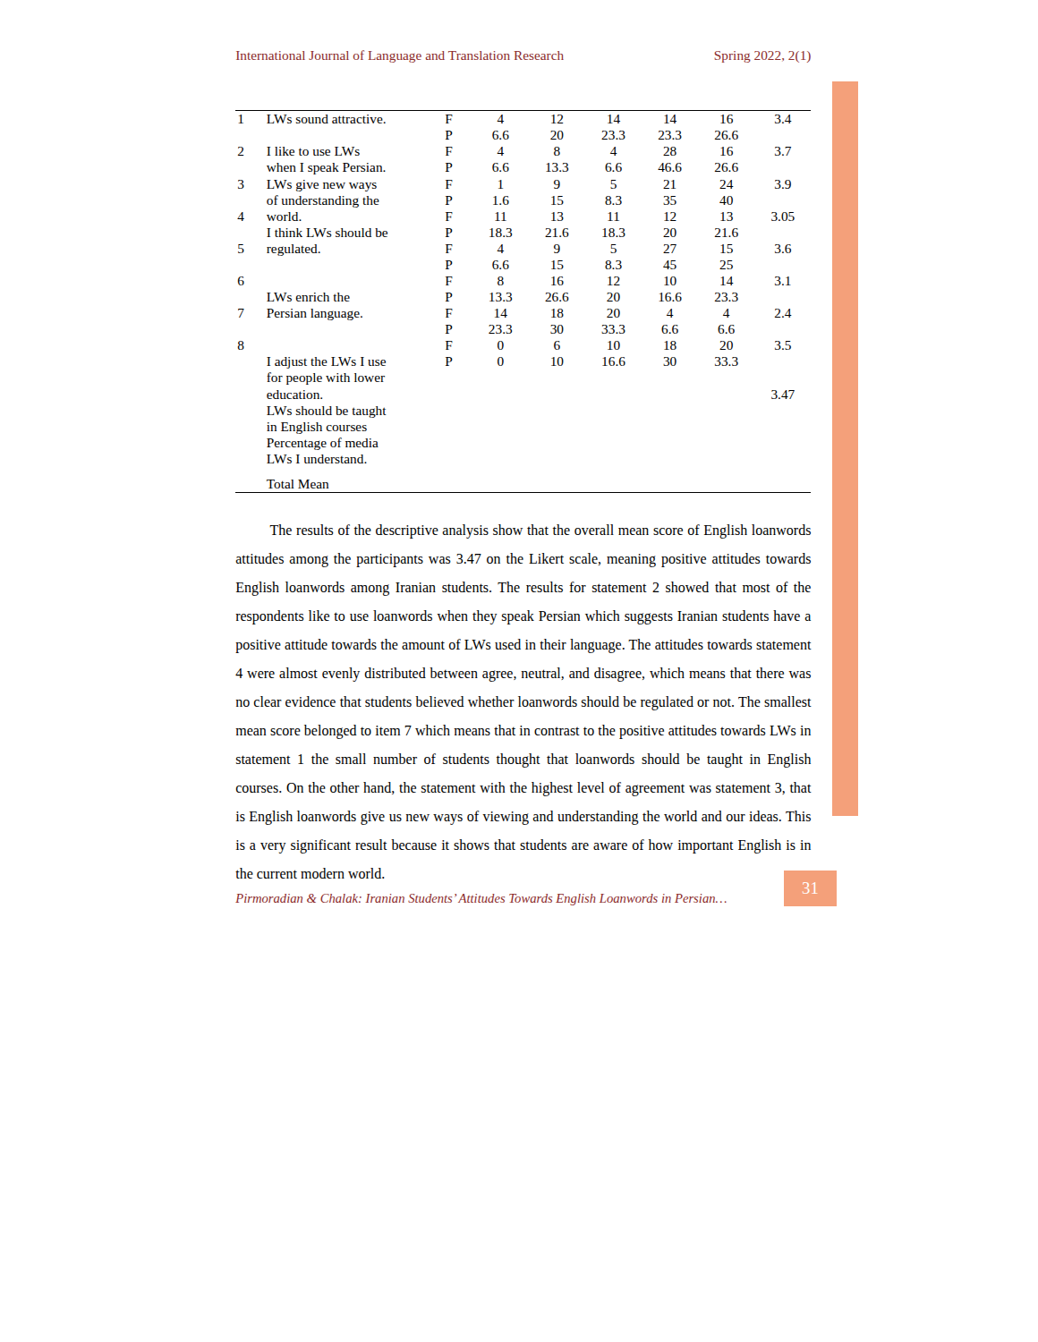International Journal of Language and Translation Research
Spring 2022, 2(1)
| 1 | LWs sound attractive. | F | 4 | 12 | 14 | 14 | 16 | 3.4 |
| | | P | 6.6 | 20 | 23.3 | 23.3 | 26.6 | |
| 2 | I like to use LWs | F | 4 | 8 | 4 | 28 | 16 | 3.7 |
| | when I speak Persian. | P | 6.6 | 13.3 | 6.6 | 46.6 | 26.6 | |
| 3 | LWs give new ways | F | 1 | 9 | 5 | 21 | 24 | 3.9 |
| | of understanding the | P | 1.6 | 15 | 8.3 | 35 | 40 | |
| 4 | world. | F | 11 | 13 | 11 | 12 | 13 | 3.05 |
| | I think LWs should be | P | 18.3 | 21.6 | 18.3 | 20 | 21.6 | |
| 5 | regulated. | F | 4 | 9 | 5 | 27 | 15 | 3.6 |
| | | P | 6.6 | 15 | 8.3 | 45 | 25 | |
| 6 | | F | 8 | 16 | 12 | 10 | 14 | 3.1 |
| | LWs enrich the | P | 13.3 | 26.6 | 20 | 16.6 | 23.3 | |
| 7 | Persian language. | F | 14 | 18 | 20 | 4 | 4 | 2.4 |
| | | P | 23.3 | 30 | 33.3 | 6.6 | 6.6 | |
| 8 | | F | 0 | 6 | 10 | 18 | 20 | 3.5 |
| | I adjust the LWs I use | P | 0 | 10 | 16.6 | 30 | 33.3 | |
| | for people with lower | | | | | | | |
| | education. | | | | | | | 3.47 |
| | LWs should be taught | | | | | | | |
| | in English courses | | | | | | | |
| | Percentage of media | | | | | | | |
| | LWs I understand. | | | | | | | |
| | Total Mean | | | | | | | |
The results of the descriptive analysis show that the overall mean score of English loanwords attitudes among the participants was 3.47 on the Likert scale, meaning positive attitudes towards English loanwords among Iranian students. The results for statement 2 showed that most of the respondents like to use loanwords when they speak Persian which suggests Iranian students have a positive attitude towards the amount of LWs used in their language. The attitudes towards statement 4 were almost evenly distributed between agree, neutral, and disagree, which means that there was no clear evidence that students believed whether loanwords should be regulated or not. The smallest mean score belonged to item 7 which means that in contrast to the positive attitudes towards LWs in statement 1 the small number of students thought that loanwords should be taught in English courses. On the other hand, the statement with the highest level of agreement was statement 3, that is English loanwords give us new ways of viewing and understanding the world and our ideas. This is a very significant result because it shows that students are aware of how important English is in the current modern world.
Pirmoradian & Chalak: Iranian Students’ Attitudes Towards English Loanwords in Persian…
31